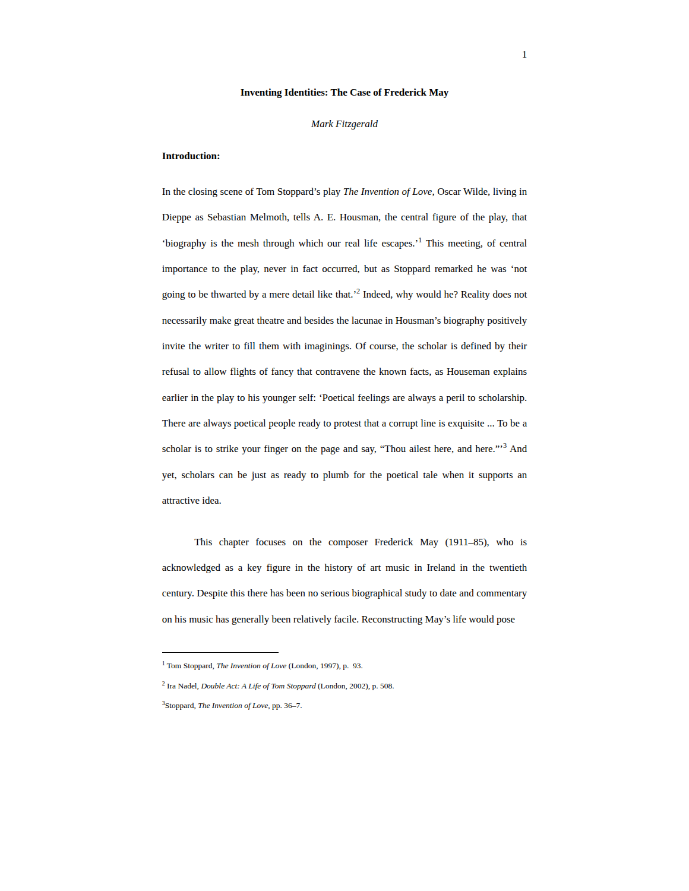1
Inventing Identities: The Case of Frederick May
Mark Fitzgerald
Introduction:
In the closing scene of Tom Stoppard’s play The Invention of Love, Oscar Wilde, living in Dieppe as Sebastian Melmoth, tells A. E. Housman, the central figure of the play, that ‘biography is the mesh through which our real life escapes.’1 This meeting, of central importance to the play, never in fact occurred, but as Stoppard remarked he was ‘not going to be thwarted by a mere detail like that.’2 Indeed, why would he? Reality does not necessarily make great theatre and besides the lacunae in Housman’s biography positively invite the writer to fill them with imaginings. Of course, the scholar is defined by their refusal to allow flights of fancy that contravene the known facts, as Houseman explains earlier in the play to his younger self: ‘Poetical feelings are always a peril to scholarship. There are always poetical people ready to protest that a corrupt line is exquisite ... To be a scholar is to strike your finger on the page and say, “Thou ailest here, and here.”’3 And yet, scholars can be just as ready to plumb for the poetical tale when it supports an attractive idea.
This chapter focuses on the composer Frederick May (1911–85), who is acknowledged as a key figure in the history of art music in Ireland in the twentieth century. Despite this there has been no serious biographical study to date and commentary on his music has generally been relatively facile. Reconstructing May’s life would pose
1 Tom Stoppard, The Invention of Love (London, 1997), p. 93.
2 Ira Nadel, Double Act: A Life of Tom Stoppard (London, 2002), p. 508.
3 Stoppard, The Invention of Love, pp. 36–7.